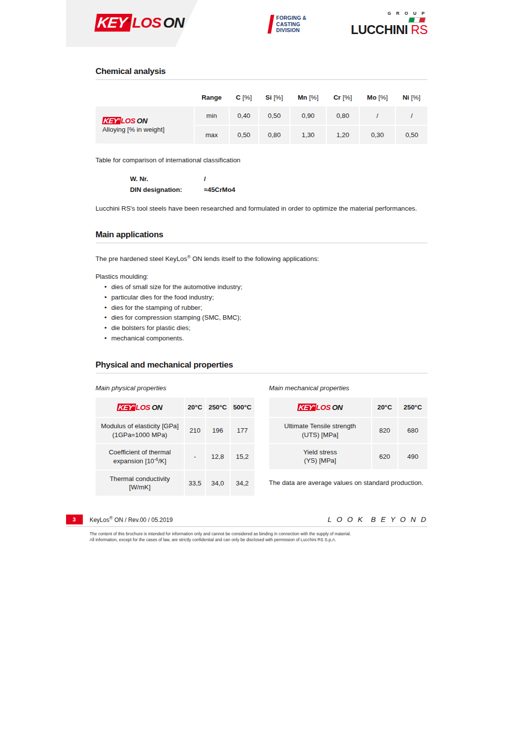KEY®LOS ON
FORGING &
CASTING
DIVISION
G R O U P
LUCCHINI RS
Chemical analysis
| | Range | C [%] | Si [%] | Mn [%] | Cr [%] | Mo [%] | Ni [%] |
| --- | --- | --- | --- | --- | --- | --- | --- |
| KEY ® LOS ON Alloying [% in weight] | min | 0,40 | 0,50 | 0,90 | 0,80 | / | / |
| max | 0,50 | 0,80 | 1,30 | 1,20 | 0,30 | 0,50 |
Table for comparison of international classification
W. Nr./
DIN designation:≈45CrMo4
Lucchini RS's tool steels have been researched and formulated in order to optimize the material performances.
Main applications
The pre hardened steel KeyLos® ON lends itself to the following applications:
Plastics moulding:
dies of small size for the automotive industry;
particular dies for the food industry;
dies for the stamping of rubber;
dies for compression stamping (SMC, BMC);
die bolsters for plastic dies;
mechanical components.
Physical and mechanical properties
Main physical properties
| KEY ® LOS ON | 20°C | 250°C | 500°C |
| --- | --- | --- | --- |
| Modulus of elasticity [GPa] (1GPa=1000 MPa) | 210 | 196 | 177 |
| Coefficient of thermal expansion [10 -6 /K] | - | 12,8 | 15,2 |
| Thermal conductivity [W/mK] | 33,5 | 34,0 | 34,2 |
Main mechanical properties
| KEY ® LOS ON | 20°C | 250°C |
| --- | --- | --- |
| Ultimate Tensile strength (UTS) [MPa] | 820 | 680 |
| Yield stress (YS) [MPa] | 620 | 490 |
The data are average values on standard production.
3
KeyLos® ON / Rev.00 / 05.2019
L O O K B E Y O N D
The content of this brochure is intended for information only and cannot be considered as binding in connection with the supply of material.
All information, except for the cases of law, are strictly confidential and can only be disclosed with permission of Lucchini RS S.p.A.